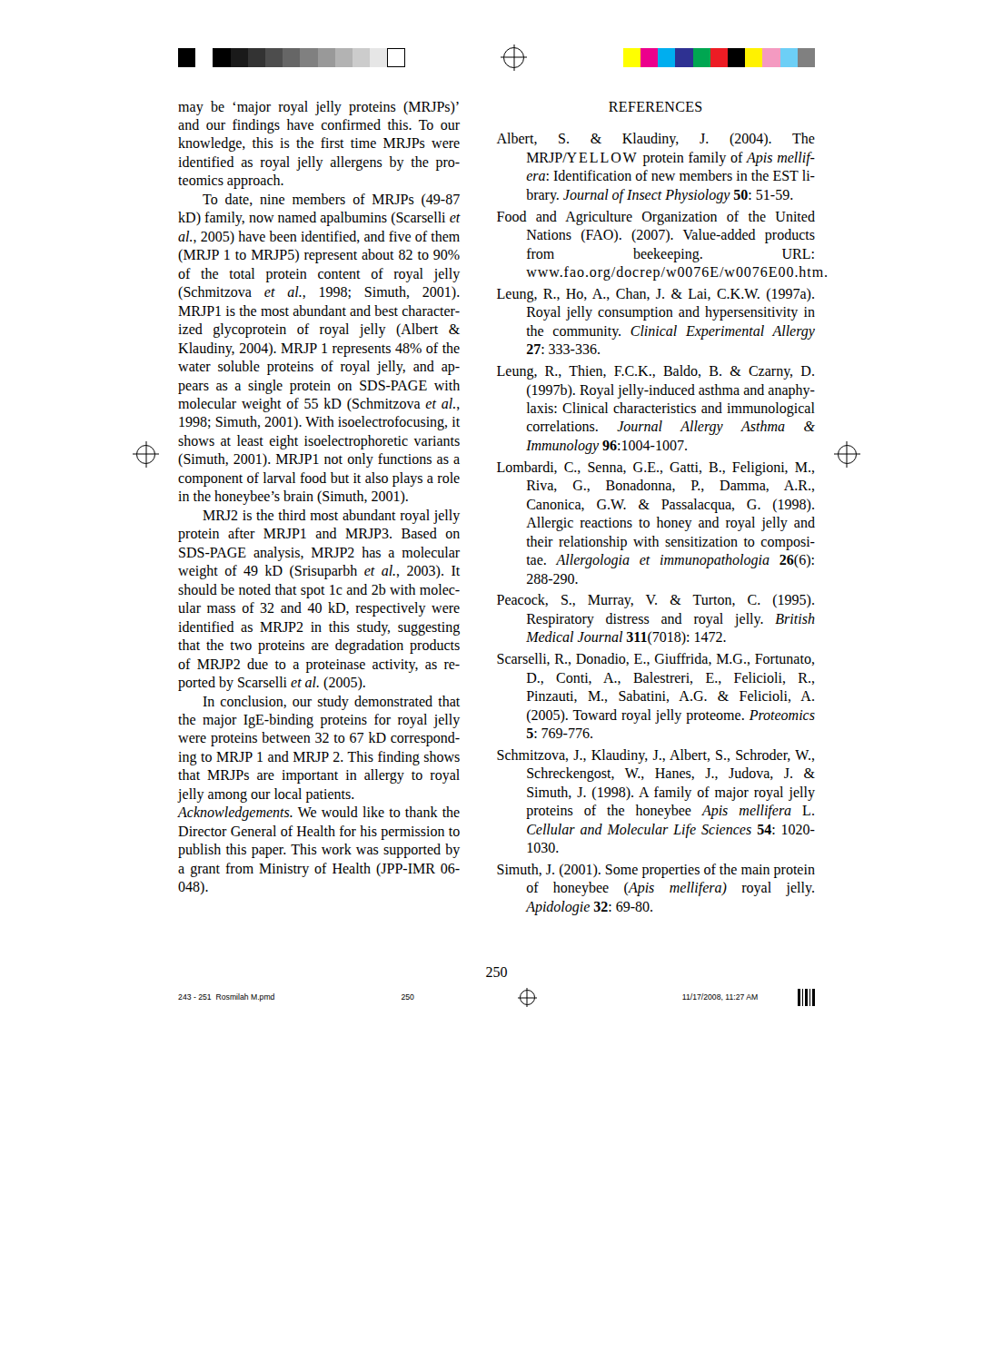may be ‘major royal jelly proteins (MRJPs)’ and our findings have confirmed this. To our knowledge, this is the first time MRJPs were identified as royal jelly allergens by the proteomics approach.
To date, nine members of MRJPs (49-87 kD) family, now named apalbumins (Scarselli et al., 2005) have been identified, and five of them (MRJP 1 to MRJP5) represent about 82 to 90% of the total protein content of royal jelly (Schmitzova et al., 1998; Simuth, 2001). MRJP1 is the most abundant and best characterized glycoprotein of royal jelly (Albert & Klaudiny, 2004). MRJP 1 represents 48% of the water soluble proteins of royal jelly, and appears as a single protein on SDS-PAGE with molecular weight of 55 kD (Schmitzova et al., 1998; Simuth, 2001). With isoelectrofocusing, it shows at least eight isoelectrophoretic variants (Simuth, 2001). MRJP1 not only functions as a component of larval food but it also plays a role in the honeybee’s brain (Simuth, 2001).
MRJ2 is the third most abundant royal jelly protein after MRJP1 and MRJP3. Based on SDS-PAGE analysis, MRJP2 has a molecular weight of 49 kD (Srisuparbh et al., 2003). It should be noted that spot 1c and 2b with molecular mass of 32 and 40 kD, respectively were identified as MRJP2 in this study, suggesting that the two proteins are degradation products of MRJP2 due to a proteinase activity, as reported by Scarselli et al. (2005).
In conclusion, our study demonstrated that the major IgE-binding proteins for royal jelly were proteins between 32 to 67 kD corresponding to MRJP 1 and MRJP 2. This finding shows that MRJPs are important in allergy to royal jelly among our local patients.
Acknowledgements. We would like to thank the Director General of Health for his permission to publish this paper. This work was supported by a grant from Ministry of Health (JPP-IMR 06-048).
REFERENCES
Albert, S. & Klaudiny, J. (2004). The MRJP/YELLOW protein family of Apis mellifera: Identification of new members in the EST library. Journal of Insect Physiology 50: 51-59.
Food and Agriculture Organization of the United Nations (FAO). (2007). Value-added products from beekeeping. URL: www.fao.org/docrep/w0076E/w0076E00.htm.
Leung, R., Ho, A., Chan, J. & Lai, C.K.W. (1997a). Royal jelly consumption and hypersensitivity in the community. Clinical Experimental Allergy 27: 333-336.
Leung, R., Thien, F.C.K., Baldo, B. & Czarny, D. (1997b). Royal jelly-induced asthma and anaphylaxis: Clinical characteristics and immunological correlations. Journal Allergy Asthma & Immunology 96:1004-1007.
Lombardi, C., Senna, G.E., Gatti, B., Feligioni, M., Riva, G., Bonadonna, P., Damma, A.R., Canonica, G.W. & Passalacqua, G. (1998). Allergic reactions to honey and royal jelly and their relationship with sensitization to compositae. Allergologia et immunopathologia 26(6): 288-290.
Peacock, S., Murray, V. & Turton, C. (1995). Respiratory distress and royal jelly. British Medical Journal 311(7018): 1472.
Scarselli, R., Donadio, E., Giuffrida, M.G., Fortunato, D., Conti, A., Balestreri, E., Felicioli, R., Pinzauti, M., Sabatini, A.G. & Felicioli, A. (2005). Toward royal jelly proteome. Proteomics 5: 769-776.
Schmitzova, J., Klaudiny, J., Albert, S., Schroder, W., Schreckengost, W., Hanes, J., Judova, J. & Simuth, J. (1998). A family of major royal jelly proteins of the honeybee Apis mellifera L. Cellular and Molecular Life Sciences 54: 1020-1030.
Simuth, J. (2001). Some properties of the main protein of honeybee (Apis mellifera) royal jelly. Apidologie 32: 69-80.
250
243 - 251 Rosmilah M.pmd
250
11/17/2008, 11:27 AM